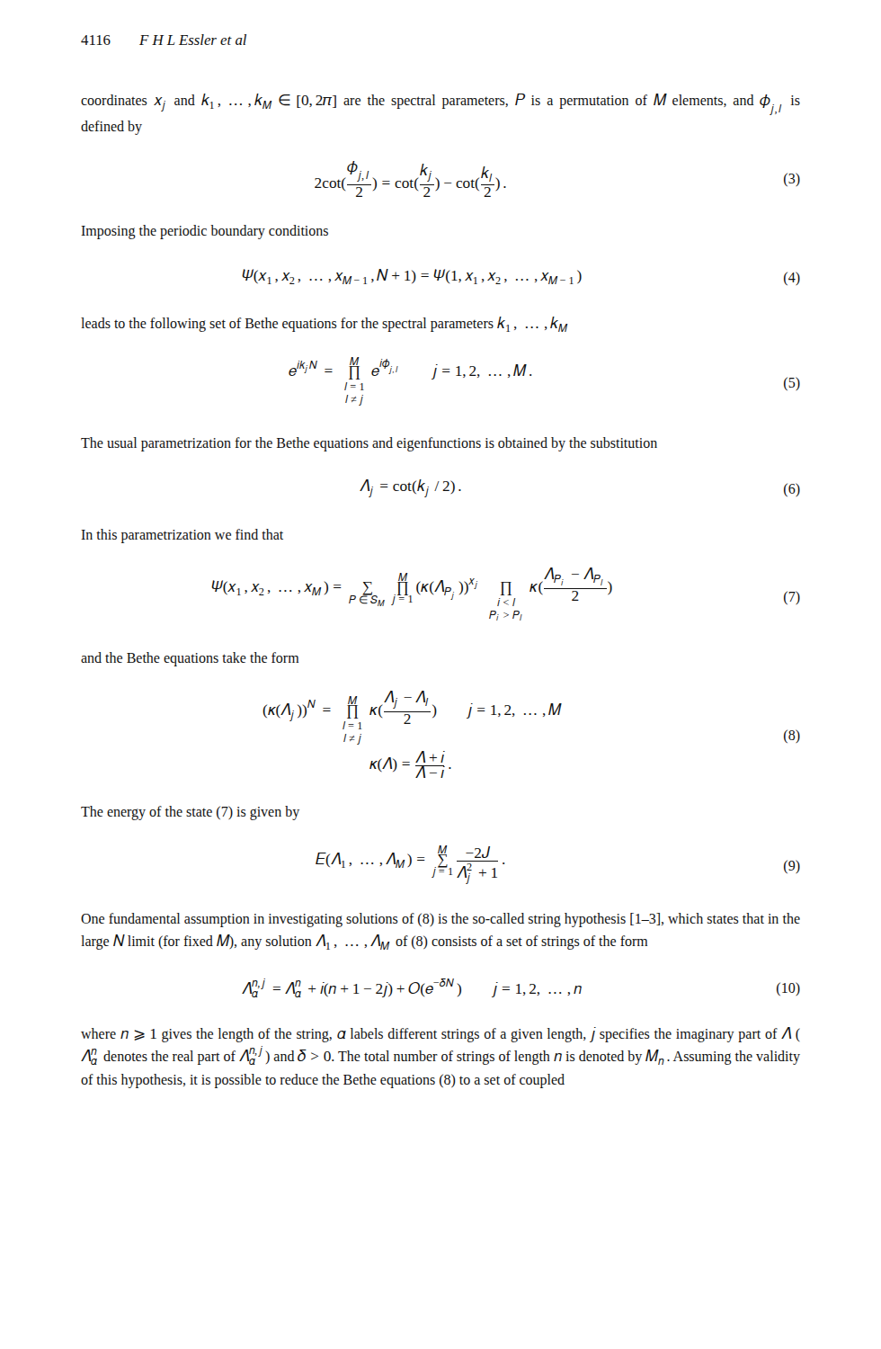4116 F H L Essler et al
coordinates xj and k1,…,kM∈[0,2π] are the spectral parameters, P is a permutation of M elements, and ϕj,l is defined by
2cot⁡(ϕj,l2) = cot⁡(kj2) − cot⁡(kl2) . (3)
Imposing the periodic boundary conditions
Ψ(x1,x2,…,xM−1,N+1) = Ψ(1,x1,x2,…,xM−1) (4)
leads to the following set of Bethe equations for the spectral parameters k1,…,kM
eikjN = ∏ l=1l≠j M eiϕj,l j=1,2,…,M. (5)
The usual parametrization for the Bethe equations and eigenfunctions is obtained by the substitution
Λj = cot⁡(kj/2). (6)
In this parametrization we find that
Ψ(x1,x2,…,xM) = ∑P∈SM ∏j=1M (κ(ΛPj)) xj ∏ i<lPi>Pl κ (ΛPi−ΛPl2) (7)
and the Bethe equations take the form
(κ(Λj))N = ∏ l=1l≠j M κ (Λj−Λl2) j=1,2,…,M κ(Λ) = Λ+iΛ−i . (8)
The energy of the state (7) is given by
E(Λ1,…,ΛM) = ∑j=1M −2J Λj2+1 . (9)
One fundamental assumption in investigating solutions of (8) is the so-called string hypothesis [1–3], which states that in the large N limit (for fixed M), any solution Λ1,…,ΛM of (8) consists of a set of strings of the form
Λαn,j = Λαn + i(n+1−2j) + O(e−δN) j=1,2,…,n (10)
where n⩾1 gives the length of the string, α labels different strings of a given length, j specifies the imaginary part of Λ (Λαn denotes the real part of Λαn,j) and δ>0. The total number of strings of length n is denoted by Mn. Assuming the validity of this hypothesis, it is possible to reduce the Bethe equations (8) to a set of coupled